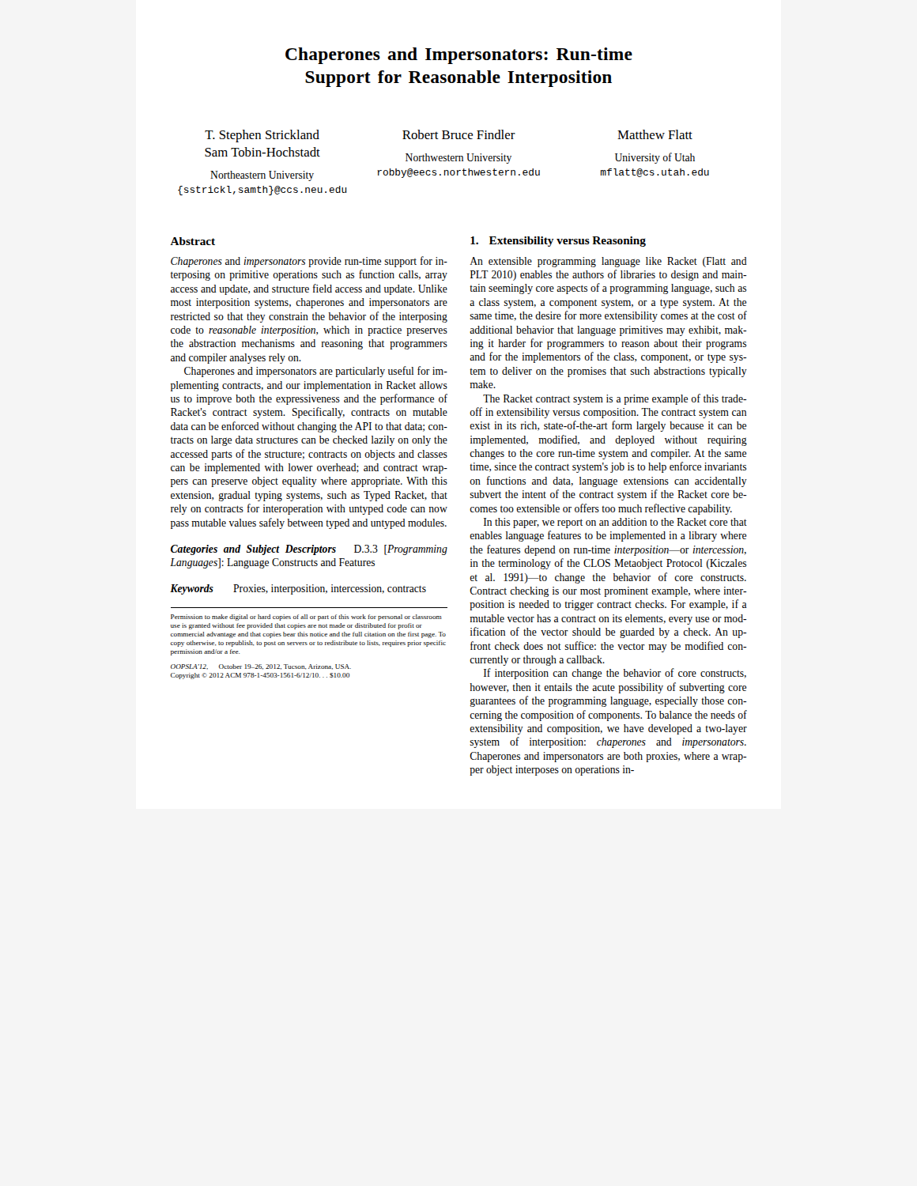Chaperones and Impersonators: Run-time
Support for Reasonable Interposition
T. Stephen Strickland
Sam Tobin-Hochstadt
Northeastern University
{sstrickl,samth}@ccs.neu.edu
Robert Bruce Findler
Northwestern University
robby@eecs.northwestern.edu
Matthew Flatt
University of Utah
mflatt@cs.utah.edu
Abstract
Chaperones and impersonators provide run-time support for interposing on primitive operations such as function calls, array access and update, and structure field access and update. Unlike most interposition systems, chaperones and impersonators are restricted so that they constrain the behavior of the interposing code to reasonable interposition, which in practice preserves the abstraction mechanisms and reasoning that programmers and compiler analyses rely on.
Chaperones and impersonators are particularly useful for implementing contracts, and our implementation in Racket allows us to improve both the expressiveness and the performance of Racket's contract system. Specifically, contracts on mutable data can be enforced without changing the API to that data; contracts on large data structures can be checked lazily on only the accessed parts of the structure; contracts on objects and classes can be implemented with lower overhead; and contract wrappers can preserve object equality where appropriate. With this extension, gradual typing systems, such as Typed Racket, that rely on contracts for interoperation with untyped code can now pass mutable values safely between typed and untyped modules.
Categories and Subject Descriptors D.3.3 [Programming Languages]: Language Constructs and Features
Keywords Proxies, interposition, intercession, contracts
Permission to make digital or hard copies of all or part of this work for personal or classroom use is granted without fee provided that copies are not made or distributed for profit or commercial advantage and that copies bear this notice and the full citation on the first page. To copy otherwise, to republish, to post on servers or to redistribute to lists, requires prior specific permission and/or a fee.
OOPSLA'12, October 19–26, 2012, Tucson, Arizona, USA.
Copyright © 2012 ACM 978-1-4503-1561-6/12/10. . . $10.00
1. Extensibility versus Reasoning
An extensible programming language like Racket (Flatt and PLT 2010) enables the authors of libraries to design and maintain seemingly core aspects of a programming language, such as a class system, a component system, or a type system. At the same time, the desire for more extensibility comes at the cost of additional behavior that language primitives may exhibit, making it harder for programmers to reason about their programs and for the implementors of the class, component, or type system to deliver on the promises that such abstractions typically make.
The Racket contract system is a prime example of this trade-off in extensibility versus composition. The contract system can exist in its rich, state-of-the-art form largely because it can be implemented, modified, and deployed without requiring changes to the core run-time system and compiler. At the same time, since the contract system's job is to help enforce invariants on functions and data, language extensions can accidentally subvert the intent of the contract system if the Racket core becomes too extensible or offers too much reflective capability.
In this paper, we report on an addition to the Racket core that enables language features to be implemented in a library where the features depend on run-time interposition—or intercession, in the terminology of the CLOS Metaobject Protocol (Kiczales et al. 1991)—to change the behavior of core constructs. Contract checking is our most prominent example, where interposition is needed to trigger contract checks. For example, if a mutable vector has a contract on its elements, every use or modification of the vector should be guarded by a check. An up-front check does not suffice: the vector may be modified concurrently or through a callback.
If interposition can change the behavior of core constructs, however, then it entails the acute possibility of subverting core guarantees of the programming language, especially those concerning the composition of components. To balance the needs of extensibility and composition, we have developed a two-layer system of interposition: chaperones and impersonators. Chaperones and impersonators are both proxies, where a wrapper object interposes on operations in-